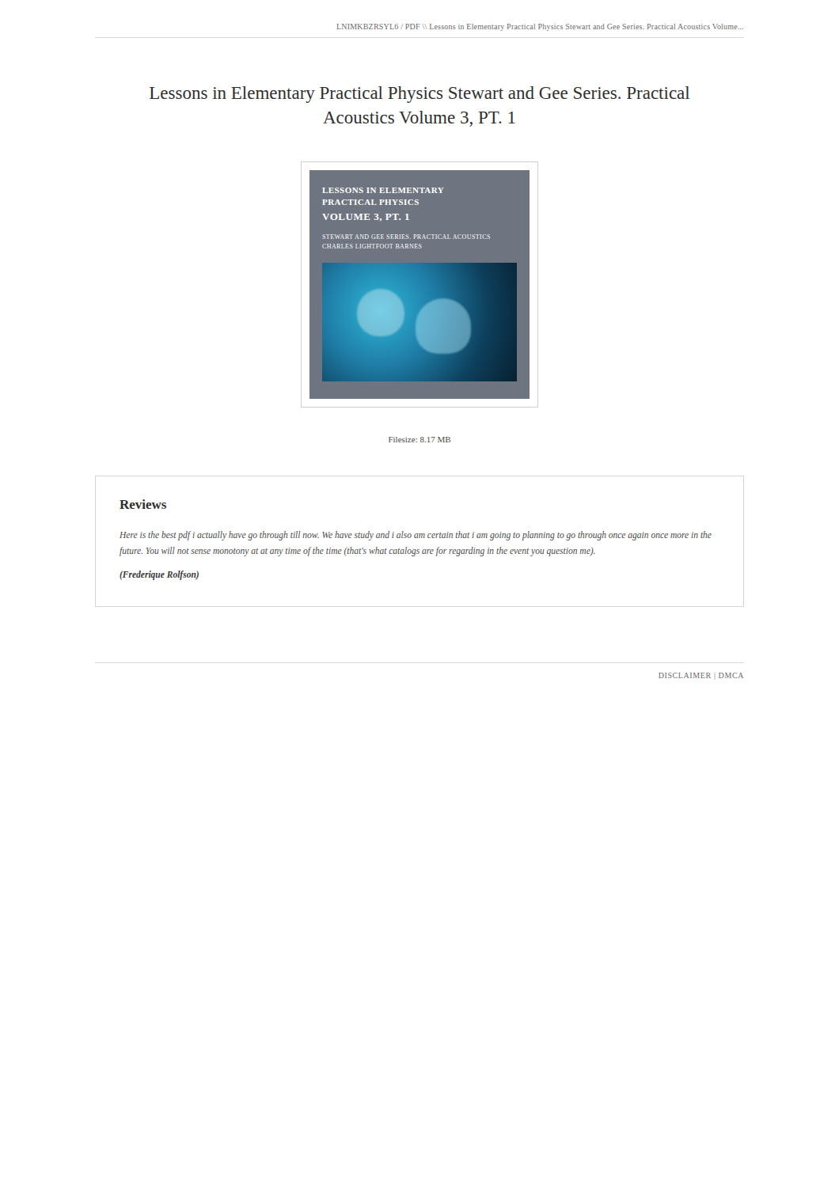LNIMKBZRSYL6 / PDF \\ Lessons in Elementary Practical Physics Stewart and Gee Series. Practical Acoustics Volume...
Lessons in Elementary Practical Physics Stewart and Gee Series. Practical Acoustics Volume 3, PT. 1
Lessons in Elementary
Practical Physics
Volume 3, PT. 1
Stewart and Gee Series. Practical Acoustics
Charles Lightfoot Barnes
Filesize: 8.17 MB
Reviews
Here is the best pdf i actually have go through till now. We have study and i also am certain that i am going to planning to go through once again once more in the future. You will not sense monotony at at any time of the time (that's what catalogs are for regarding in the event you question me).
(Frederique Rolfson)
DISCLAIMER | DMCA